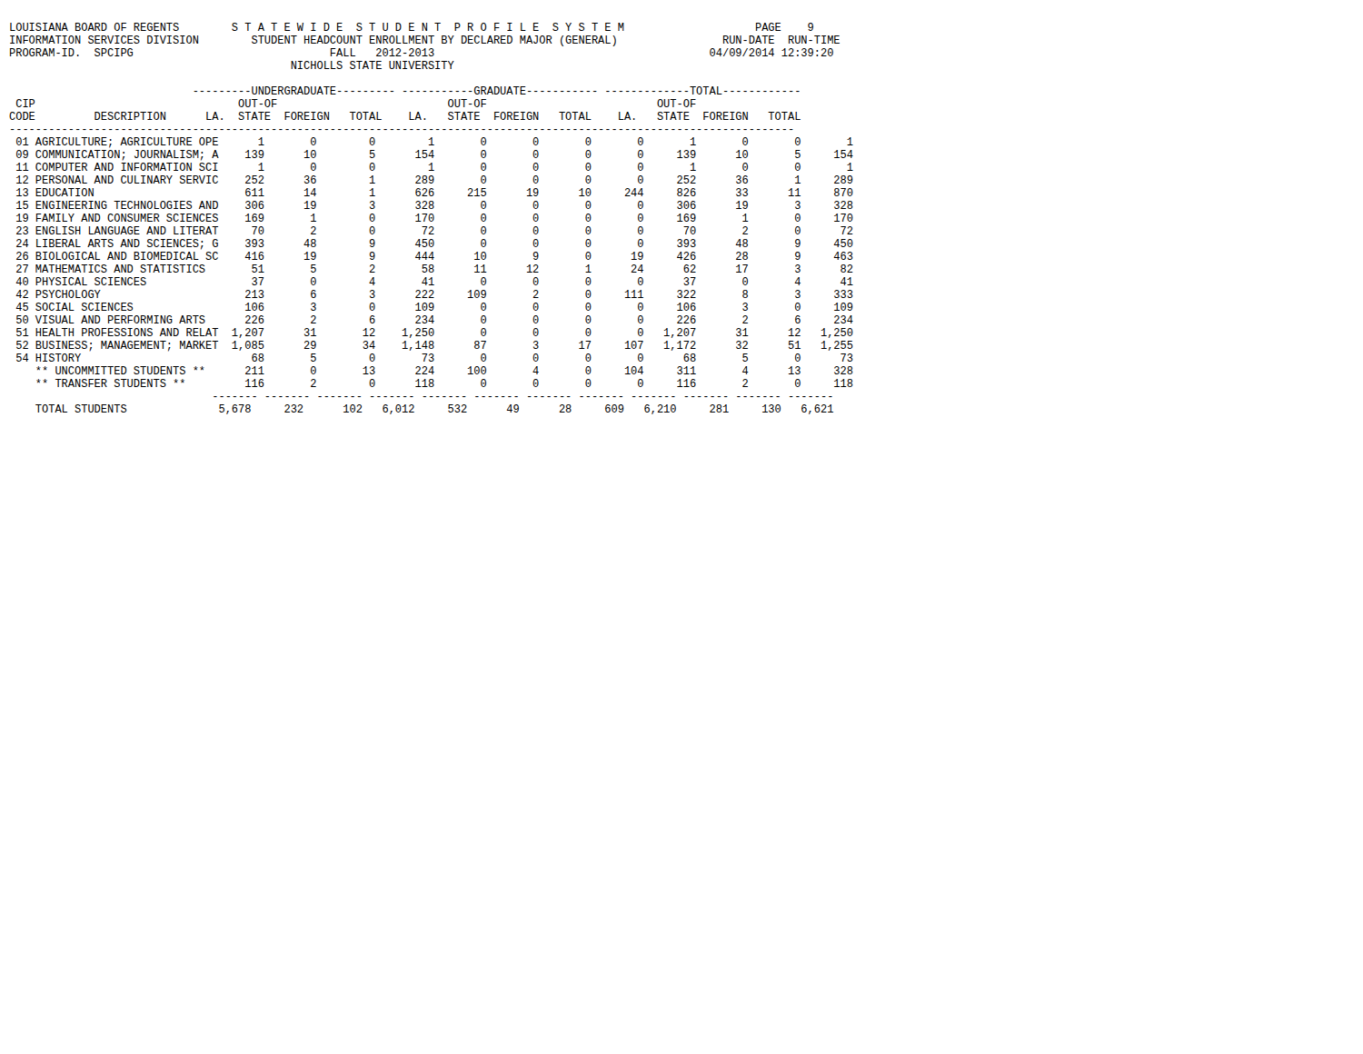LOUISIANA BOARD OF REGENTS S T A T E W I D E S T U D E N T P R O F I L E S Y S T E M PAGE 9 INFORMATION SERVICES DIVISION STUDENT HEADCOUNT ENROLLMENT BY DECLARED MAJOR (GENERAL) RUN-DATE RUN-TIME PROGRAM-ID. SPCIPG FALL 2012-2013 04/09/2014 12:39:20 NICHOLLS STATE UNIVERSITY ---------UNDERGRADUATE--------- -----------GRADUATE----------- -------------TOTAL------------ CIP OUT-OF OUT-OF OUT-OF CODE DESCRIPTION LA. STATE FOREIGN TOTAL LA. STATE FOREIGN TOTAL LA. STATE FOREIGN TOTAL ------------------------------------------------------------------------------------------------------------------------ 01 AGRICULTURE; AGRICULTURE OPE 1 0 0 1 0 0 0 0 1 0 0 1 09 COMMUNICATION; JOURNALISM; A 139 10 5 154 0 0 0 0 139 10 5 154 11 COMPUTER AND INFORMATION SCI 1 0 0 1 0 0 0 0 1 0 0 1 12 PERSONAL AND CULINARY SERVIC 252 36 1 289 0 0 0 0 252 36 1 289 13 EDUCATION 611 14 1 626 215 19 10 244 826 33 11 870 15 ENGINEERING TECHNOLOGIES AND 306 19 3 328 0 0 0 0 306 19 3 328 19 FAMILY AND CONSUMER SCIENCES 169 1 0 170 0 0 0 0 169 1 0 170 23 ENGLISH LANGUAGE AND LITERAT 70 2 0 72 0 0 0 0 70 2 0 72 24 LIBERAL ARTS AND SCIENCES; G 393 48 9 450 0 0 0 0 393 48 9 450 26 BIOLOGICAL AND BIOMEDICAL SC 416 19 9 444 10 9 0 19 426 28 9 463 27 MATHEMATICS AND STATISTICS 51 5 2 58 11 12 1 24 62 17 3 82 40 PHYSICAL SCIENCES 37 0 4 41 0 0 0 0 37 0 4 41 42 PSYCHOLOGY 213 6 3 222 109 2 0 111 322 8 3 333 45 SOCIAL SCIENCES 106 3 0 109 0 0 0 0 106 3 0 109 50 VISUAL AND PERFORMING ARTS 226 2 6 234 0 0 0 0 226 2 6 234 51 HEALTH PROFESSIONS AND RELAT 1,207 31 12 1,250 0 0 0 0 1,207 31 12 1,250 52 BUSINESS; MANAGEMENT; MARKET 1,085 29 34 1,148 87 3 17 107 1,172 32 51 1,255 54 HISTORY 68 5 0 73 0 0 0 0 68 5 0 73 ** UNCOMMITTED STUDENTS ** 211 0 13 224 100 4 0 104 311 4 13 328 ** TRANSFER STUDENTS ** 116 2 0 118 0 0 0 0 116 2 0 118 ------- ------- ------- ------- ------- ------- ------- ------- ------- ------- ------- ------- TOTAL STUDENTS 5,678 232 102 6,012 532 49 28 609 6,210 281 130 6,621